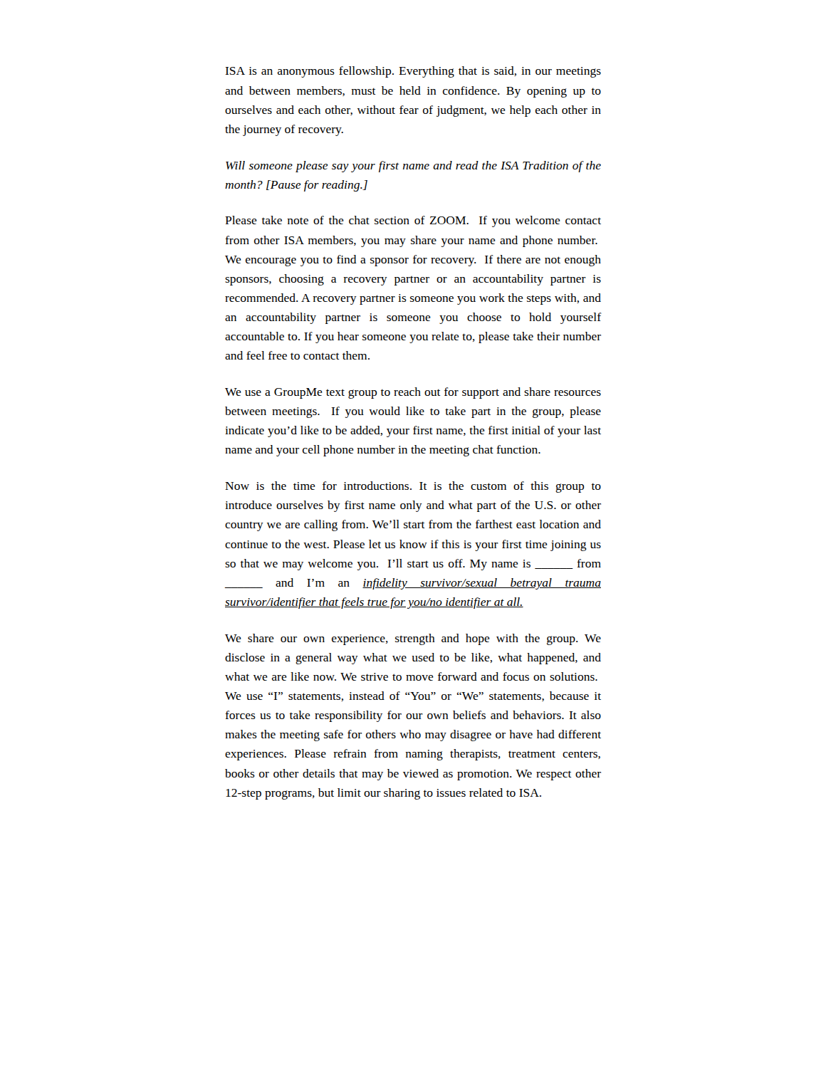ISA is an anonymous fellowship. Everything that is said, in our meetings and between members, must be held in confidence. By opening up to ourselves and each other, without fear of judgment, we help each other in the journey of recovery.
Will someone please say your first name and read the ISA Tradition of the month? [Pause for reading.]
Please take note of the chat section of ZOOM. If you welcome contact from other ISA members, you may share your name and phone number. We encourage you to find a sponsor for recovery. If there are not enough sponsors, choosing a recovery partner or an accountability partner is recommended. A recovery partner is someone you work the steps with, and an accountability partner is someone you choose to hold yourself accountable to. If you hear someone you relate to, please take their number and feel free to contact them.
We use a GroupMe text group to reach out for support and share resources between meetings. If you would like to take part in the group, please indicate you’d like to be added, your first name, the first initial of your last name and your cell phone number in the meeting chat function.
Now is the time for introductions. It is the custom of this group to introduce ourselves by first name only and what part of the U.S. or other country we are calling from. We’ll start from the farthest east location and continue to the west. Please let us know if this is your first time joining us so that we may welcome you. I’ll start us off. My name is ______ from ______ and I’m an infidelity survivor/sexual betrayal trauma survivor/identifier that feels true for you/no identifier at all.
We share our own experience, strength and hope with the group. We disclose in a general way what we used to be like, what happened, and what we are like now. We strive to move forward and focus on solutions. We use “I” statements, instead of “You” or “We” statements, because it forces us to take responsibility for our own beliefs and behaviors. It also makes the meeting safe for others who may disagree or have had different experiences. Please refrain from naming therapists, treatment centers, books or other details that may be viewed as promotion. We respect other 12-step programs, but limit our sharing to issues related to ISA.